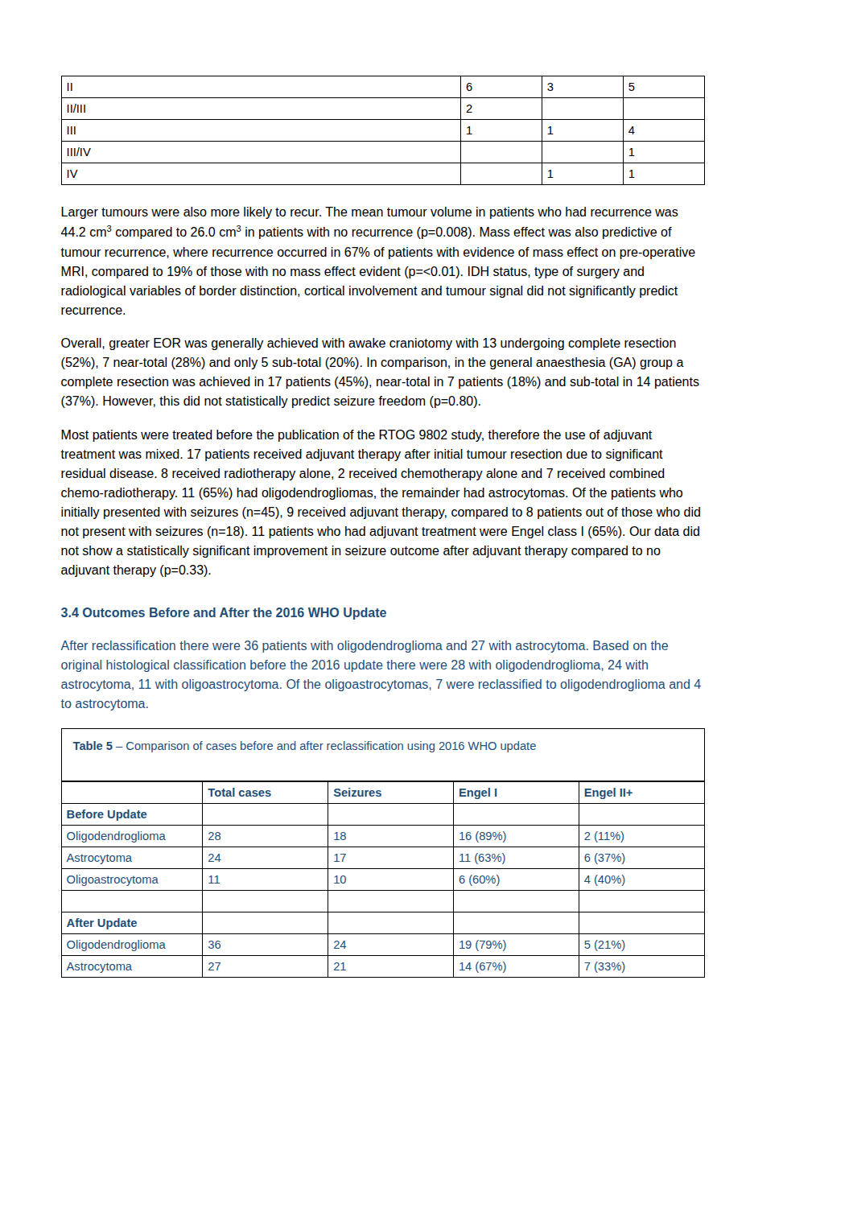| II | 6 | 3 | 5 |
| II/III | 2 | | |
| III | 1 | 1 | 4 |
| III/IV | | | 1 |
| IV | | 1 | 1 |
Larger tumours were also more likely to recur. The mean tumour volume in patients who had recurrence was 44.2 cm3 compared to 26.0 cm3 in patients with no recurrence (p=0.008). Mass effect was also predictive of tumour recurrence, where recurrence occurred in 67% of patients with evidence of mass effect on pre-operative MRI, compared to 19% of those with no mass effect evident (p=<0.01). IDH status, type of surgery and radiological variables of border distinction, cortical involvement and tumour signal did not significantly predict recurrence.
Overall, greater EOR was generally achieved with awake craniotomy with 13 undergoing complete resection (52%), 7 near-total (28%) and only 5 sub-total (20%). In comparison, in the general anaesthesia (GA) group a complete resection was achieved in 17 patients (45%), near-total in 7 patients (18%) and sub-total in 14 patients (37%). However, this did not statistically predict seizure freedom (p=0.80).
Most patients were treated before the publication of the RTOG 9802 study, therefore the use of adjuvant treatment was mixed. 17 patients received adjuvant therapy after initial tumour resection due to significant residual disease. 8 received radiotherapy alone, 2 received chemotherapy alone and 7 received combined chemo-radiotherapy. 11 (65%) had oligodendrogliomas, the remainder had astrocytomas. Of the patients who initially presented with seizures (n=45), 9 received adjuvant therapy, compared to 8 patients out of those who did not present with seizures (n=18). 11 patients who had adjuvant treatment were Engel class I (65%). Our data did not show a statistically significant improvement in seizure outcome after adjuvant therapy compared to no adjuvant therapy (p=0.33).
3.4 Outcomes Before and After the 2016 WHO Update
After reclassification there were 36 patients with oligodendroglioma and 27 with astrocytoma. Based on the original histological classification before the 2016 update there were 28 with oligodendroglioma, 24 with astrocytoma, 11 with oligoastrocytoma. Of the oligoastrocytomas, 7 were reclassified to oligodendroglioma and 4 to astrocytoma.
Table 5 – Comparison of cases before and after reclassification using 2016 WHO update
| | Total cases | Seizures | Engel I | Engel II+ |
| Before Update | | | | |
| Oligodendroglioma | 28 | 18 | 16 (89%) | 2 (11%) |
| Astrocytoma | 24 | 17 | 11 (63%) | 6 (37%) |
| Oligoastrocytoma | 11 | 10 | 6 (60%) | 4 (40%) |
| After Update | | | | |
| Oligodendroglioma | 36 | 24 | 19 (79%) | 5 (21%) |
| Astrocytoma | 27 | 21 | 14 (67%) | 7 (33%) |